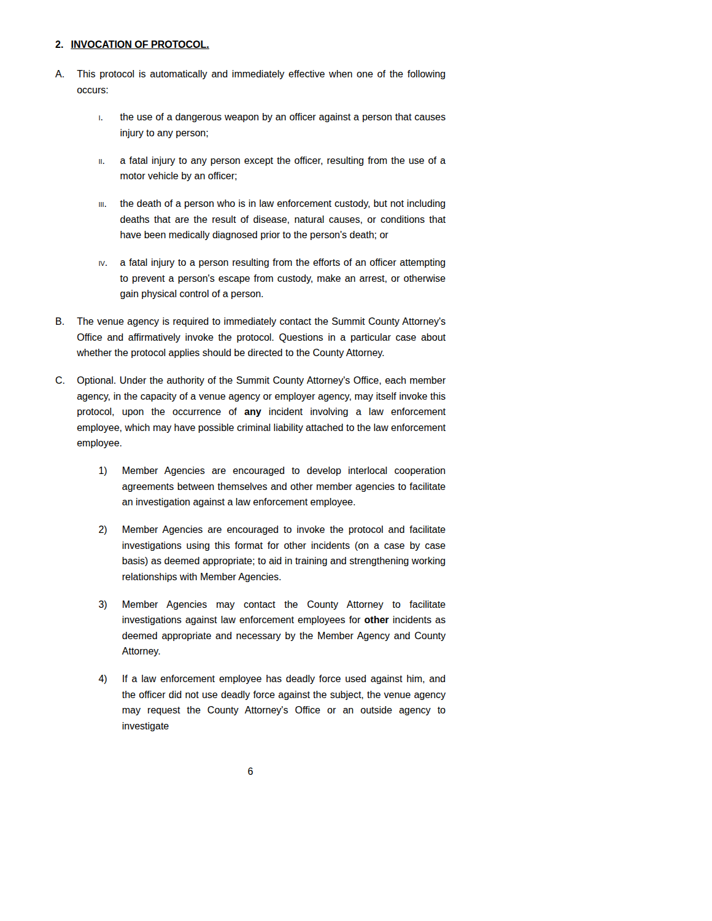2. INVOCATION OF PROTOCOL.
A. This protocol is automatically and immediately effective when one of the following occurs:
i. the use of a dangerous weapon by an officer against a person that causes injury to any person;
ii. a fatal injury to any person except the officer, resulting from the use of a motor vehicle by an officer;
iii. the death of a person who is in law enforcement custody, but not including deaths that are the result of disease, natural causes, or conditions that have been medically diagnosed prior to the person's death; or
iv. a fatal injury to a person resulting from the efforts of an officer attempting to prevent a person's escape from custody, make an arrest, or otherwise gain physical control of a person.
B. The venue agency is required to immediately contact the Summit County Attorney's Office and affirmatively invoke the protocol. Questions in a particular case about whether the protocol applies should be directed to the County Attorney.
C. Optional. Under the authority of the Summit County Attorney's Office, each member agency, in the capacity of a venue agency or employer agency, may itself invoke this protocol, upon the occurrence of any incident involving a law enforcement employee, which may have possible criminal liability attached to the law enforcement employee.
1) Member Agencies are encouraged to develop interlocal cooperation agreements between themselves and other member agencies to facilitate an investigation against a law enforcement employee.
2) Member Agencies are encouraged to invoke the protocol and facilitate investigations using this format for other incidents (on a case by case basis) as deemed appropriate; to aid in training and strengthening working relationships with Member Agencies.
3) Member Agencies may contact the County Attorney to facilitate investigations against law enforcement employees for other incidents as deemed appropriate and necessary by the Member Agency and County Attorney.
4) If a law enforcement employee has deadly force used against him, and the officer did not use deadly force against the subject, the venue agency may request the County Attorney's Office or an outside agency to investigate
6